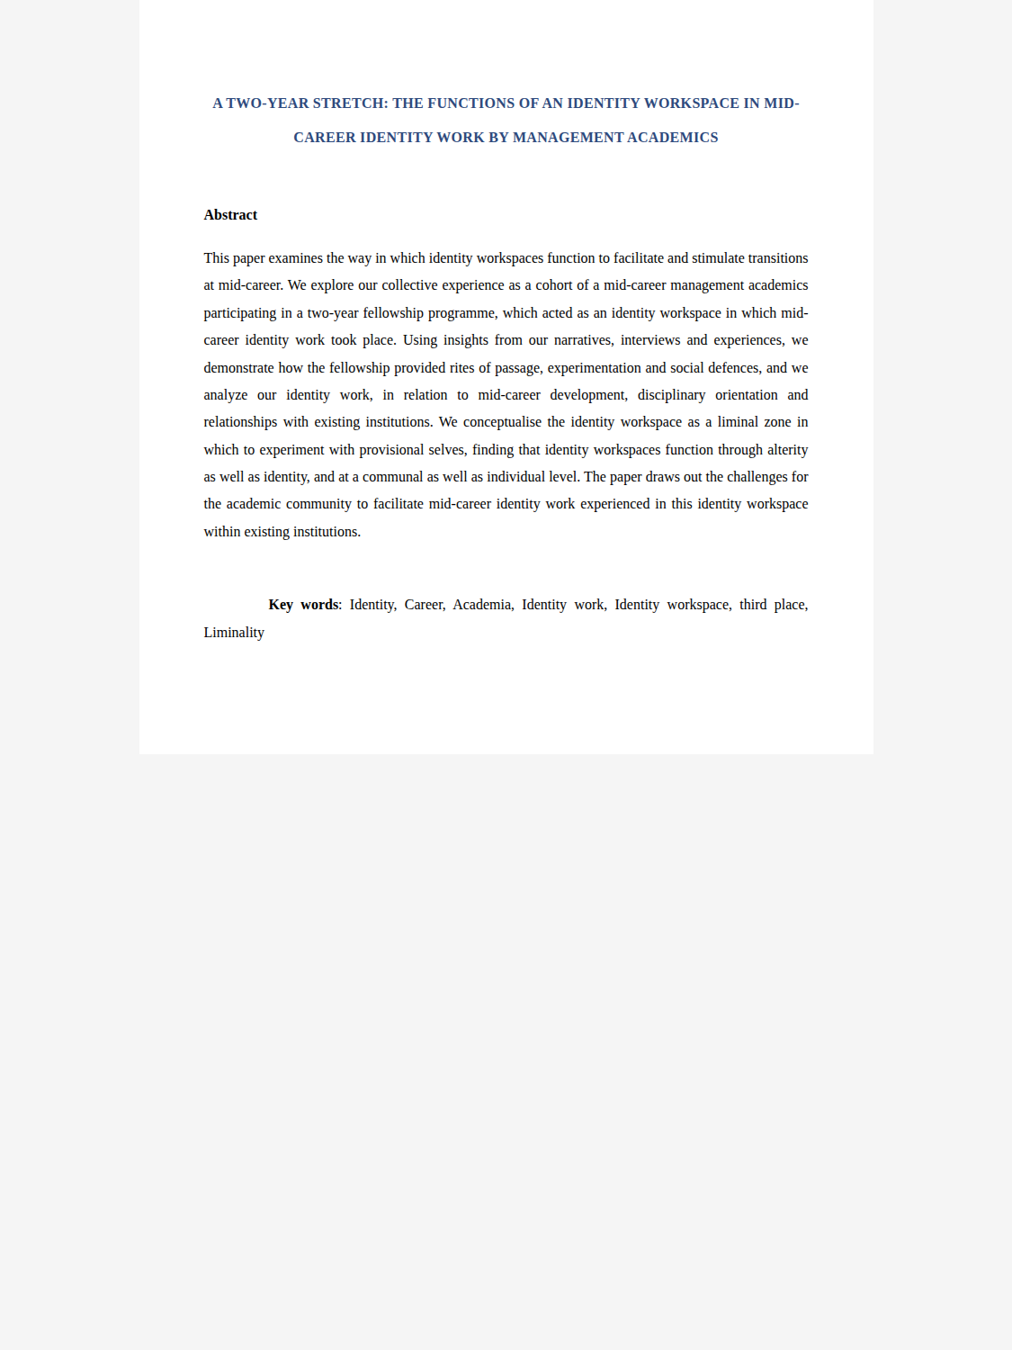A two-year stretch: the functions of an identity workspace in mid-career identity work by management academics
Abstract
This paper examines the way in which identity workspaces function to facilitate and stimulate transitions at mid-career. We explore our collective experience as a cohort of a mid-career management academics participating in a two-year fellowship programme, which acted as an identity workspace in which mid-career identity work took place. Using insights from our narratives, interviews and experiences, we demonstrate how the fellowship provided rites of passage, experimentation and social defences, and we analyze our identity work, in relation to mid-career development, disciplinary orientation and relationships with existing institutions. We conceptualise the identity workspace as a liminal zone in which to experiment with provisional selves, finding that identity workspaces function through alterity as well as identity, and at a communal as well as individual level. The paper draws out the challenges for the academic community to facilitate mid-career identity work experienced in this identity workspace within existing institutions.
Key words: Identity, Career, Academia, Identity work, Identity workspace, third place, Liminality